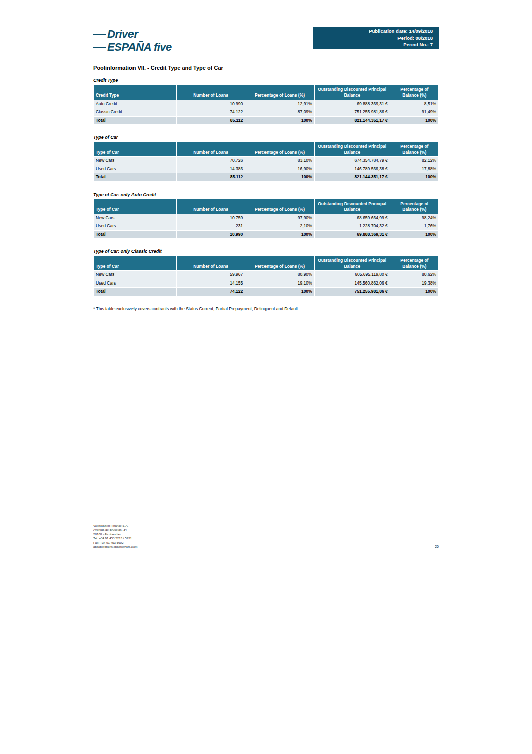Driver
ESPAÑA five
Publication date: 14/09/2018
Period: 08/2018
Period No.: 7
Poolinformation VII. - Credit Type and Type of Car
Credit Type
| Credit Type | Number of Loans | Percentage of Loans (%) | Outstanding Discounted Principal Balance | Percentage of Balance (%) |
| --- | --- | --- | --- | --- |
| Auto Credit | 10.990 | 12,91% | 69.888.369,31 € | 8,51% |
| Classic Credit | 74.122 | 87,09% | 751.255.981,86 € | 91,49% |
| Total | 85.112 | 100% | 821.144.351,17 € | 100% |
Type of Car
| Type of Car | Number of Loans | Percentage of Loans (%) | Outstanding Discounted Principal Balance | Percentage of Balance (%) |
| --- | --- | --- | --- | --- |
| New Cars | 70.726 | 83,10% | 674.354.784,79 € | 82,12% |
| Used Cars | 14.386 | 16,90% | 146.789.566,38 € | 17,88% |
| Total | 85.112 | 100% | 821.144.351,17 € | 100% |
Type of Car: only Auto Credit
| Type of Car | Number of Loans | Percentage of Loans (%) | Outstanding Discounted Principal Balance | Percentage of Balance (%) |
| --- | --- | --- | --- | --- |
| New Cars | 10.759 | 97,90% | 68.659.664,99 € | 98,24% |
| Used Cars | 231 | 2,10% | 1.228.704,32 € | 1,76% |
| Total | 10.990 | 100% | 69.888.369,31 € | 100% |
Type of Car: only Classic Credit
| Type of Car | Number of Loans | Percentage of Loans (%) | Outstanding Discounted Principal Balance | Percentage of Balance (%) |
| --- | --- | --- | --- | --- |
| New Cars | 59.967 | 80,90% | 605.695.119,80 € | 80,62% |
| Used Cars | 14.155 | 19,10% | 145.560.862,06 € | 19,38% |
| Total | 74.122 | 100% | 751.255.981,86 € | 100% |
* This table exclusively covers contracts with the Status Current, Partial Prepayment, Delinquent and Default
Volkswagen Finance S.A.
Avenida de Bruselas, 34
28108 - Alcobendas
Tel: +34 91 453 5213 / 5231
Fax: +34 91 453 5602
absoperations.spain@vwfs.com
25